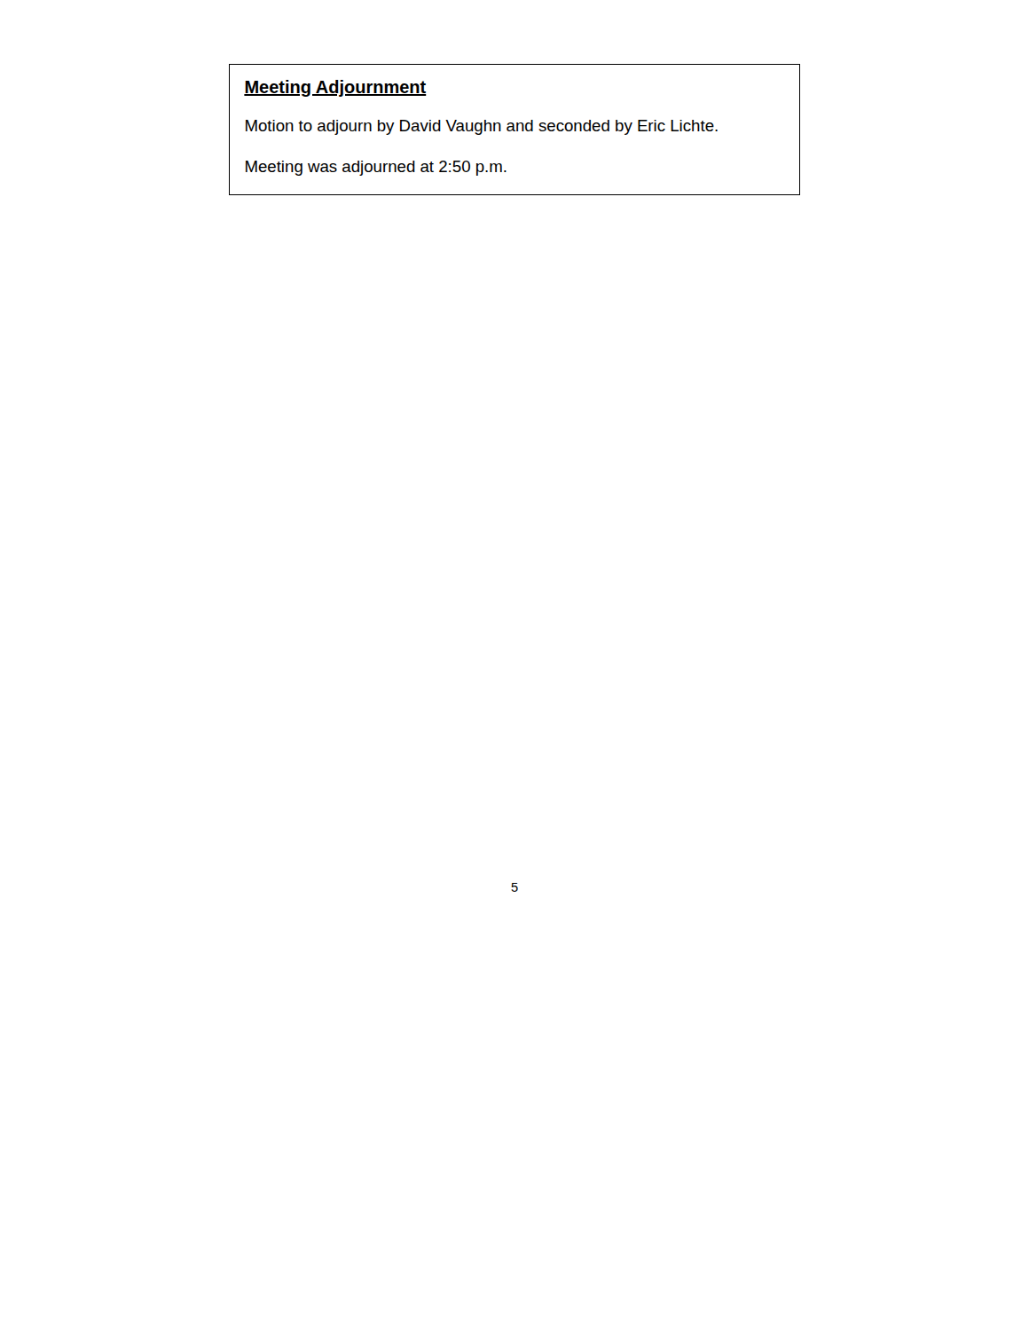Meeting Adjournment
Motion to adjourn by David Vaughn and seconded by Eric Lichte.
Meeting was adjourned at 2:50 p.m.
5